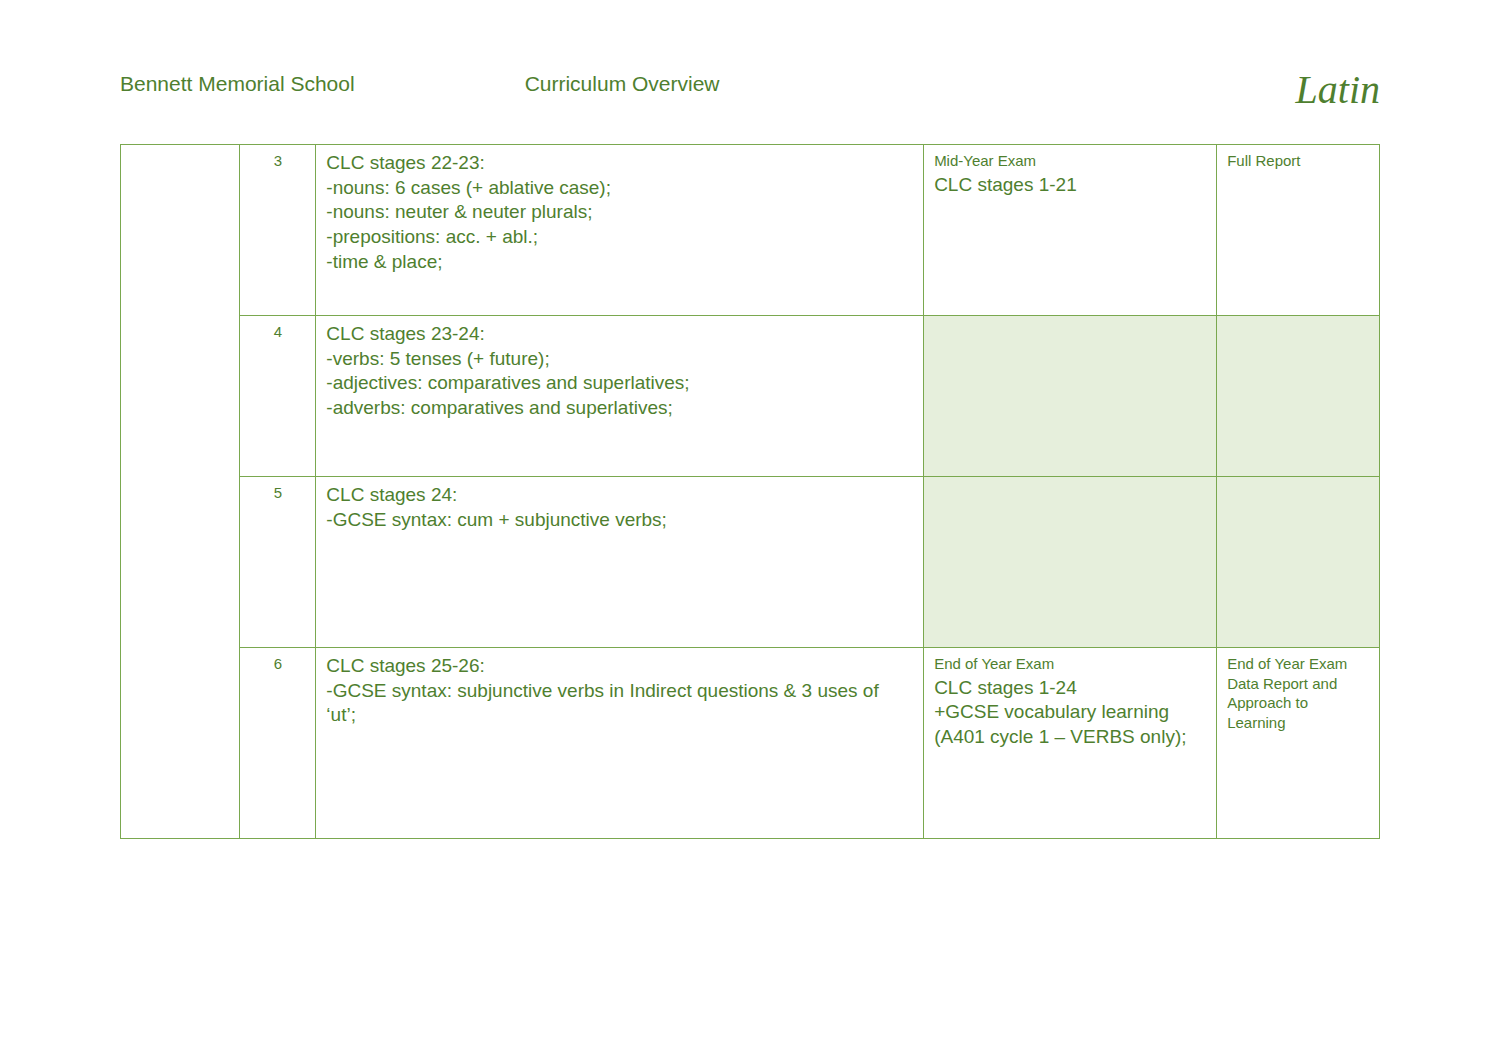Bennett Memorial School
Curriculum Overview
Latin
| | 3 | CLC stages 22-23: -nouns: 6 cases (+ ablative case); -nouns: neuter & neuter plurals; -prepositions: acc. + abl.; -time & place; | Mid-Year Exam CLC stages 1-21 | Full Report |
| 4 | CLC stages 23-24: -verbs: 5 tenses (+ future); -adjectives: comparatives and superlatives; -adverbs: comparatives and superlatives; | | |
| 5 | CLC stages 24: -GCSE syntax: cum + subjunctive verbs; | | |
| 6 | CLC stages 25-26: -GCSE syntax: subjunctive verbs in Indirect questions & 3 uses of ‘ut’; | End of Year Exam CLC stages 1-24 +GCSE vocabulary learning (A401 cycle 1 – VERBS only); | End of Year Exam Data Report and Approach to Learning |